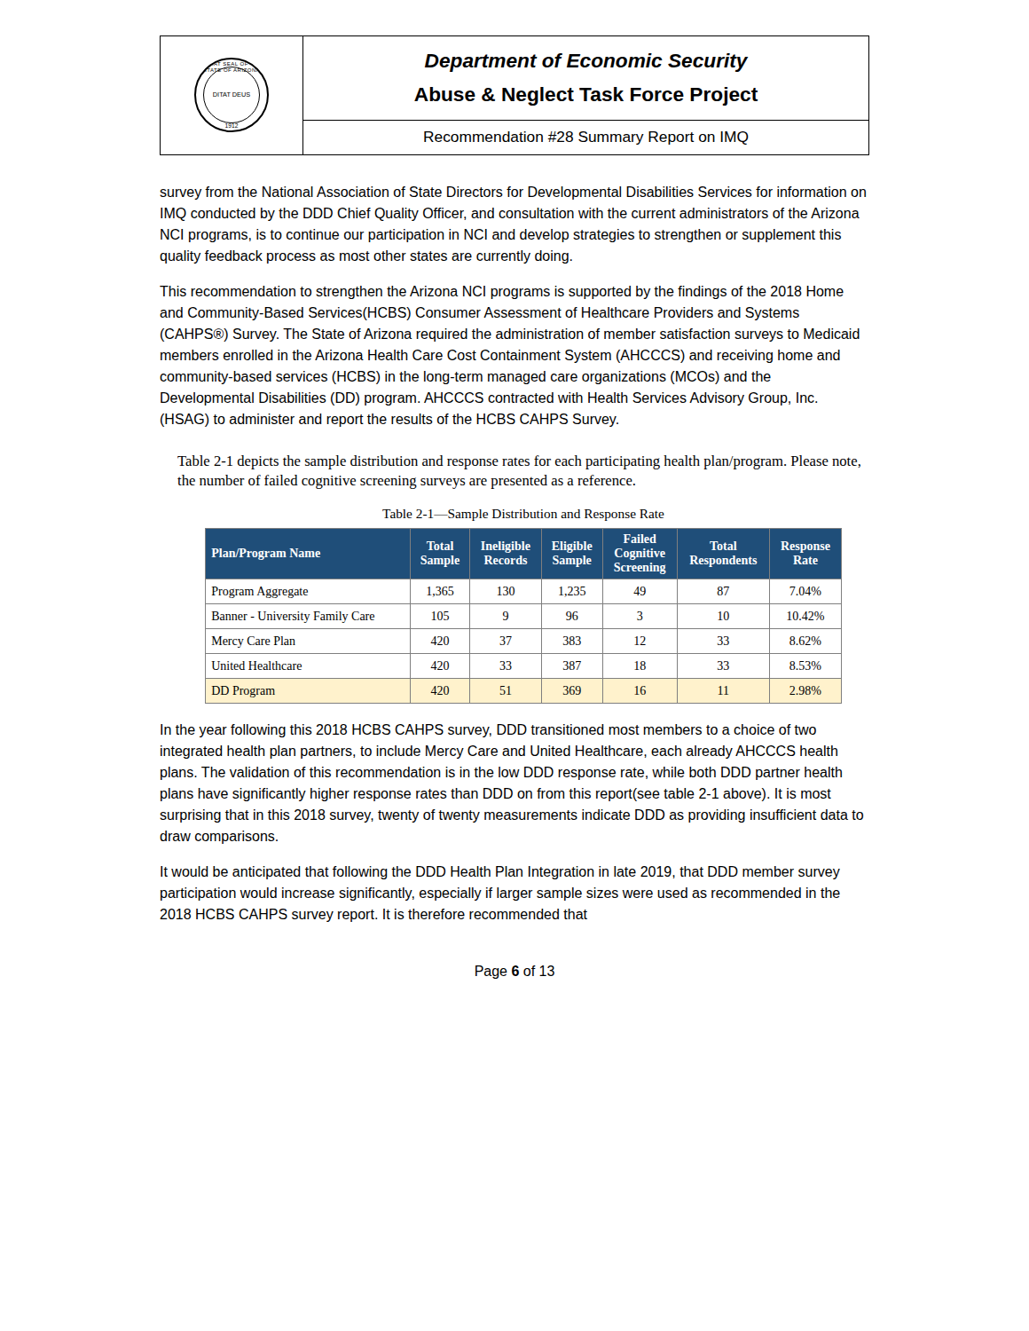| GREAT SEAL OF THE STATE OF ARIZONA DITAT DEUS 1912 | Department of Economic Security Abuse & Neglect Task Force Project |
| Recommendation #28 Summary Report on IMQ |
survey from the National Association of State Directors for Developmental Disabilities Services for information on IMQ conducted by the DDD Chief Quality Officer, and consultation with the current administrators of the Arizona NCI programs, is to continue our participation in NCI and develop strategies to strengthen or supplement this quality feedback process as most other states are currently doing.
This recommendation to strengthen the Arizona NCI programs is supported by the findings of the 2018 Home and Community-Based Services(HCBS) Consumer Assessment of Healthcare Providers and Systems (CAHPS®) Survey. The State of Arizona required the administration of member satisfaction surveys to Medicaid members enrolled in the Arizona Health Care Cost Containment System (AHCCCS) and receiving home and community-based services (HCBS) in the long-term managed care organizations (MCOs) and the Developmental Disabilities (DD) program. AHCCCS contracted with Health Services Advisory Group, Inc. (HSAG) to administer and report the results of the HCBS CAHPS Survey.
Table 2-1 depicts the sample distribution and response rates for each participating health plan/program. Please note, the number of failed cognitive screening surveys are presented as a reference.
Table 2-1—Sample Distribution and Response Rate
| Plan/Program Name | Total Sample | Ineligible Records | Eligible Sample | Failed Cognitive Screening | Total Respondents | Response Rate |
| --- | --- | --- | --- | --- | --- | --- |
| Program Aggregate | 1,365 | 130 | 1,235 | 49 | 87 | 7.04% |
| Banner - University Family Care | 105 | 9 | 96 | 3 | 10 | 10.42% |
| Mercy Care Plan | 420 | 37 | 383 | 12 | 33 | 8.62% |
| United Healthcare | 420 | 33 | 387 | 18 | 33 | 8.53% |
| DD Program | 420 | 51 | 369 | 16 | 11 | 2.98% |
In the year following this 2018 HCBS CAHPS survey, DDD transitioned most members to a choice of two integrated health plan partners, to include Mercy Care and United Healthcare, each already AHCCCS health plans. The validation of this recommendation is in the low DDD response rate, while both DDD partner health plans have significantly higher response rates than DDD on from this report(see table 2-1 above). It is most surprising that in this 2018 survey, twenty of twenty measurements indicate DDD as providing insufficient data to draw comparisons.
It would be anticipated that following the DDD Health Plan Integration in late 2019, that DDD member survey participation would increase significantly, especially if larger sample sizes were used as recommended in the 2018 HCBS CAHPS survey report. It is therefore recommended that
Page 6 of 13